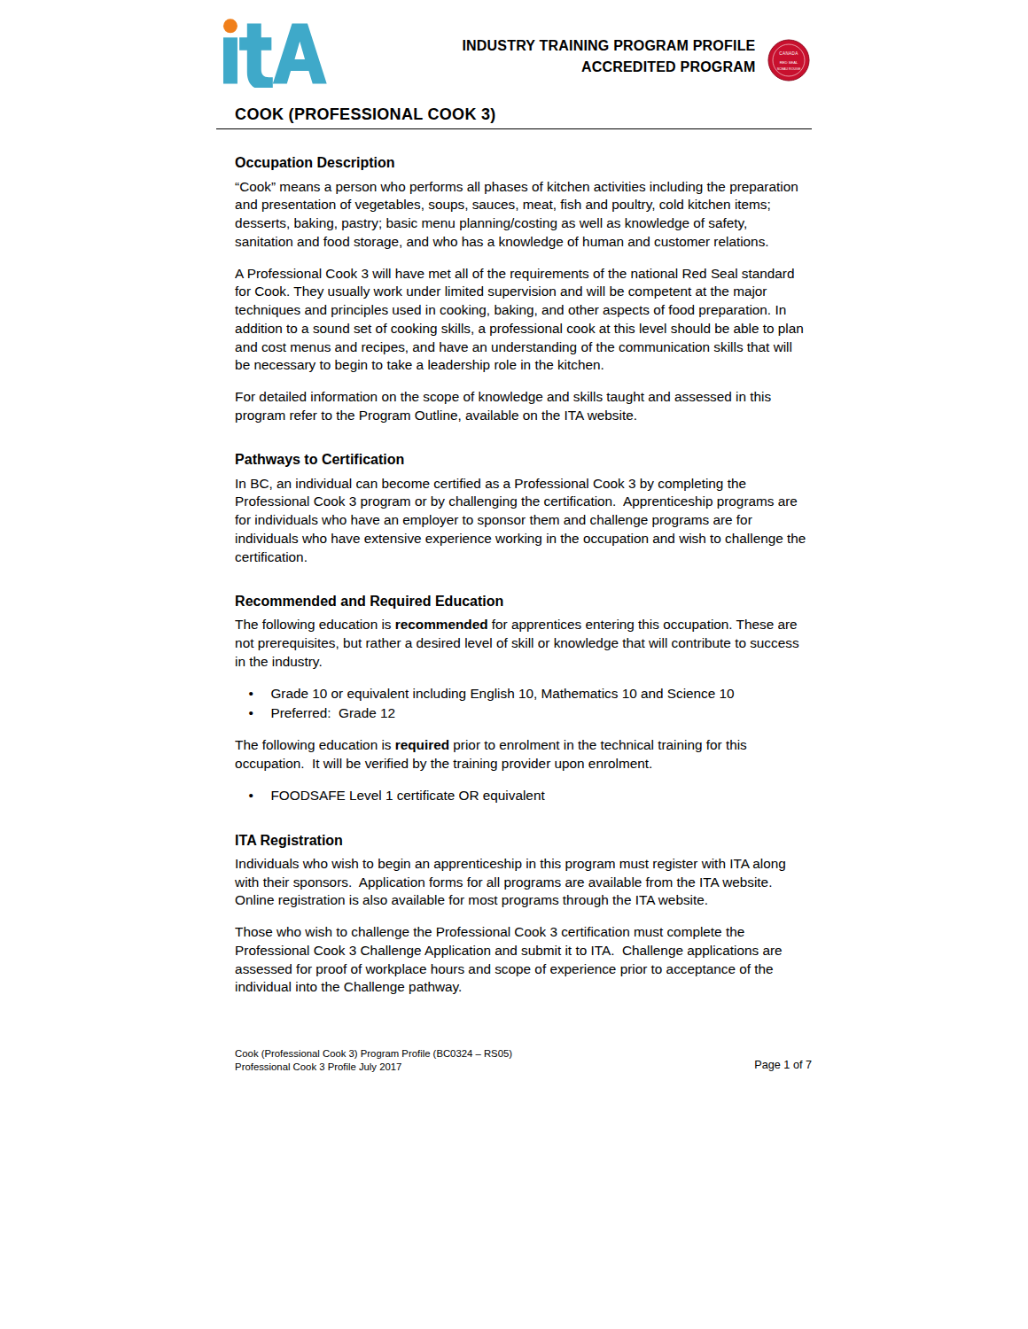INDUSTRY TRAINING PROGRAM PROFILE
ACCREDITED PROGRAM
CANADA RED SEAL SCEAU ROUGE
COOK (PROFESSIONAL COOK 3)
Occupation Description
“Cook” means a person who performs all phases of kitchen activities including the preparation and presentation of vegetables, soups, sauces, meat, fish and poultry, cold kitchen items; desserts, baking, pastry; basic menu planning/costing as well as knowledge of safety, sanitation and food storage, and who has a knowledge of human and customer relations.
A Professional Cook 3 will have met all of the requirements of the national Red Seal standard for Cook. They usually work under limited supervision and will be competent at the major techniques and principles used in cooking, baking, and other aspects of food preparation. In addition to a sound set of cooking skills, a professional cook at this level should be able to plan and cost menus and recipes, and have an understanding of the communication skills that will be necessary to begin to take a leadership role in the kitchen.
For detailed information on the scope of knowledge and skills taught and assessed in this program refer to the Program Outline, available on the ITA website.
Pathways to Certification
In BC, an individual can become certified as a Professional Cook 3 by completing the Professional Cook 3 program or by challenging the certification. Apprenticeship programs are for individuals who have an employer to sponsor them and challenge programs are for individuals who have extensive experience working in the occupation and wish to challenge the certification.
Recommended and Required Education
The following education is recommended for apprentices entering this occupation. These are not prerequisites, but rather a desired level of skill or knowledge that will contribute to success in the industry.
Grade 10 or equivalent including English 10, Mathematics 10 and Science 10
Preferred: Grade 12
The following education is required prior to enrolment in the technical training for this occupation. It will be verified by the training provider upon enrolment.
FOODSAFE Level 1 certificate OR equivalent
ITA Registration
Individuals who wish to begin an apprenticeship in this program must register with ITA along with their sponsors. Application forms for all programs are available from the ITA website. Online registration is also available for most programs through the ITA website.
Those who wish to challenge the Professional Cook 3 certification must complete the Professional Cook 3 Challenge Application and submit it to ITA. Challenge applications are assessed for proof of workplace hours and scope of experience prior to acceptance of the individual into the Challenge pathway.
Cook (Professional Cook 3) Program Profile (BC0324 – RS05)
Professional Cook 3 Profile July 2017
Page 1 of 7